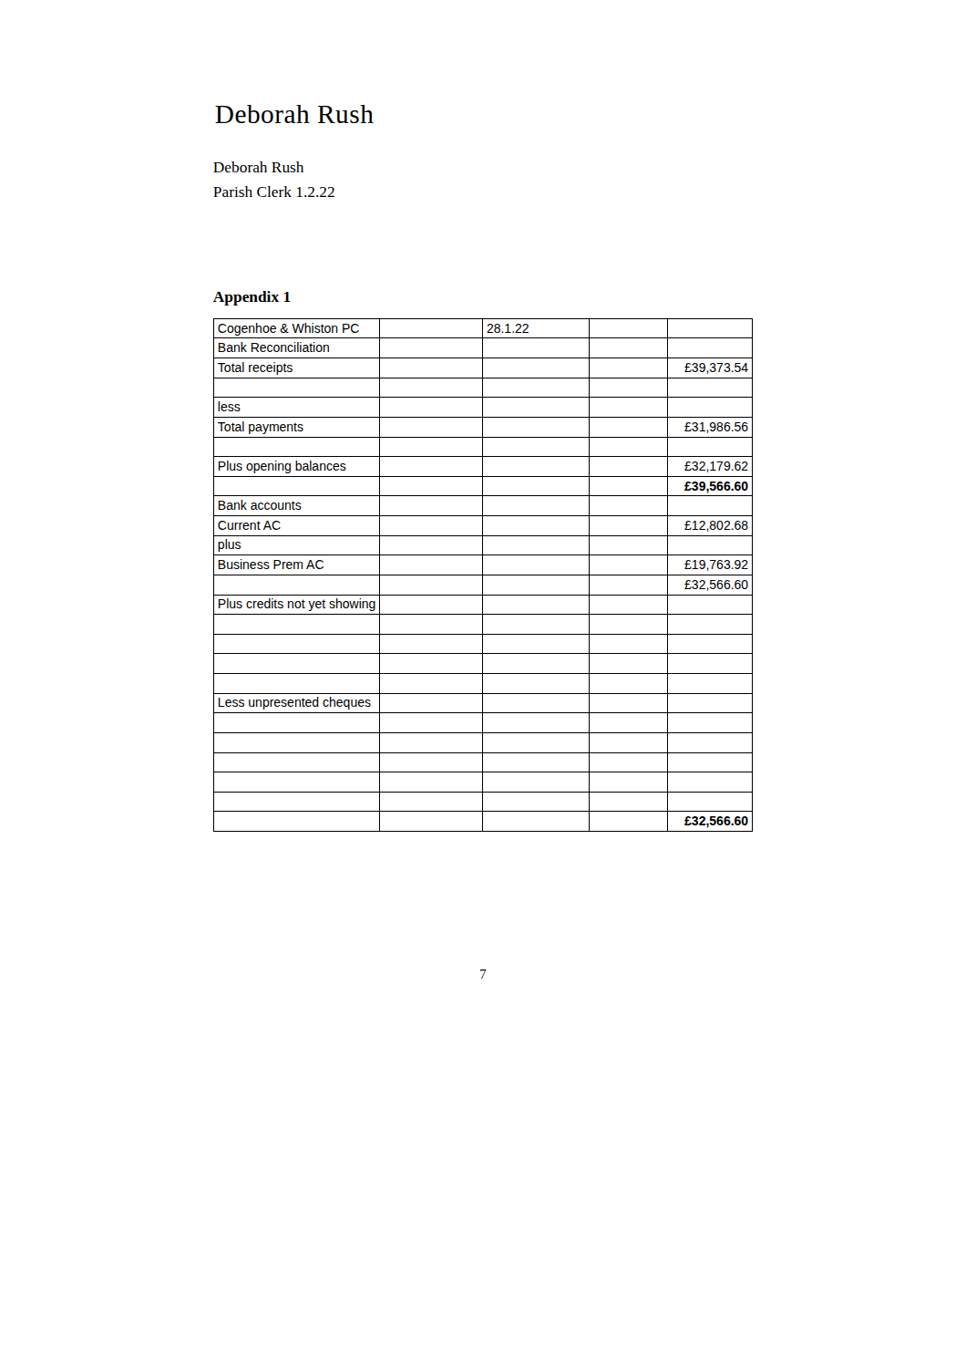Deborah Rush
Deborah Rush
Parish Clerk 1.2.22
Appendix 1
| Cogenhoe & Whiston PC | | 28.1.22 | | |
| Bank Reconciliation | | | | |
| Total receipts | | | | £39,373.54 |
| less | | | | |
| Total payments | | | | £31,986.56 |
| Plus opening balances | | | | £32,179.62 |
| | | | | £39,566.60 |
| Bank accounts | | | | |
| Current AC | | | | £12,802.68 |
| plus | | | | |
| Business Prem AC | | | | £19,763.92 |
| | | | | £32,566.60 |
| Plus credits not yet showing | | | | |
| Less unpresented cheques | | | | |
| | | | | £32,566.60 |
7